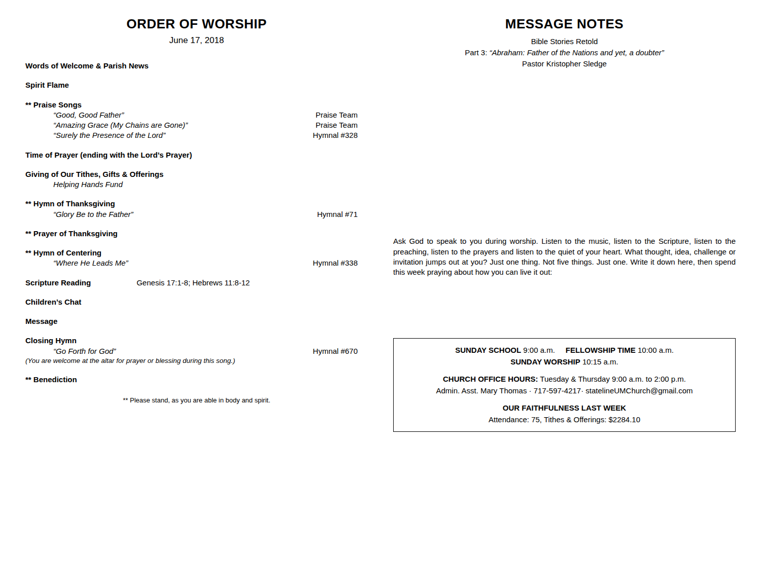ORDER OF WORSHIP
June 17, 2018
Words of Welcome & Parish News
Spirit Flame
** Praise Songs
“Good, Good Father” Praise Team
“Amazing Grace (My Chains are Gone)” Praise Team
“Surely the Presence of the Lord” Hymnal #328
Time of Prayer (ending with the Lord’s Prayer)
Giving of Our Tithes, Gifts & Offerings
Helping Hands Fund
** Hymn of Thanksgiving
“Glory Be to the Father” Hymnal #71
** Prayer of Thanksgiving
** Hymn of Centering
“Where He Leads Me” Hymnal #338
Scripture Reading Genesis 17:1-8; Hebrews 11:8-12
Children’s Chat
Message
Closing Hymn
“Go Forth for God” Hymnal #670
(You are welcome at the altar for prayer or blessing during this song.)
** Benediction
** Please stand, as you are able in body and spirit.
MESSAGE NOTES
Bible Stories Retold
Part 3: “Abraham: Father of the Nations and yet, a doubter”
Pastor Kristopher Sledge
Ask God to speak to you during worship. Listen to the music, listen to the Scripture, listen to the preaching, listen to the prayers and listen to the quiet of your heart. What thought, idea, challenge or invitation jumps out at you? Just one thing. Not five things. Just one. Write it down here, then spend this week praying about how you can live it out:
SUNDAY SCHOOL 9:00 a.m. FELLOWSHIP TIME 10:00 a.m.
SUNDAY WORSHIP 10:15 a.m.
CHURCH OFFICE HOURS: Tuesday & Thursday 9:00 a.m. to 2:00 p.m.
Admin. Asst. Mary Thomas · 717-597-4217· statelineUMChurch@gmail.com
OUR FAITHFULNESS LAST WEEK
Attendance: 75, Tithes & Offerings: $2284.10